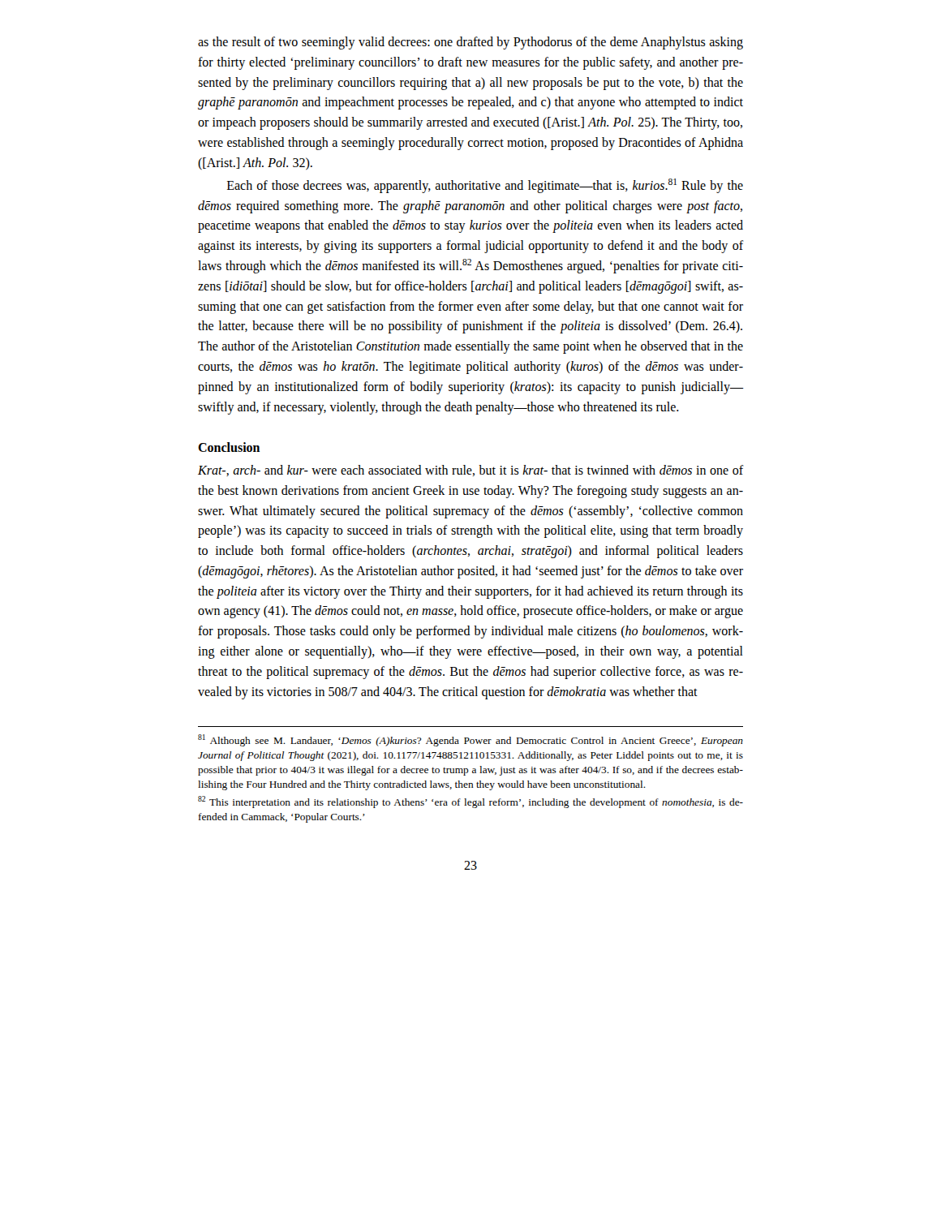as the result of two seemingly valid decrees: one drafted by Pythodorus of the deme Anaphylstus asking for thirty elected ‘preliminary councillors’ to draft new measures for the public safety, and another presented by the preliminary councillors requiring that a) all new proposals be put to the vote, b) that the graphē paranomōn and impeachment processes be repealed, and c) that anyone who attempted to indict or impeach proposers should be summarily arrested and executed ([Arist.] Ath. Pol. 25). The Thirty, too, were established through a seemingly procedurally correct motion, proposed by Dracontides of Aphidna ([Arist.] Ath. Pol. 32).
Each of those decrees was, apparently, authoritative and legitimate—that is, kurios.81 Rule by the dēmos required something more. The graphē paranomōn and other political charges were post facto, peacetime weapons that enabled the dēmos to stay kurios over the politeia even when its leaders acted against its interests, by giving its supporters a formal judicial opportunity to defend it and the body of laws through which the dēmos manifested its will.82 As Demosthenes argued, ‘penalties for private citizens [idiōtai] should be slow, but for office-holders [archai] and political leaders [dēmagōgoi] swift, assuming that one can get satisfaction from the former even after some delay, but that one cannot wait for the latter, because there will be no possibility of punishment if the politeia is dissolved’ (Dem. 26.4). The author of the Aristotelian Constitution made essentially the same point when he observed that in the courts, the dēmos was ho kratōn. The legitimate political authority (kuros) of the dēmos was underpinned by an institutionalized form of bodily superiority (kratos): its capacity to punish judicially—swiftly and, if necessary, violently, through the death penalty—those who threatened its rule.
Conclusion
Krat-, arch- and kur- were each associated with rule, but it is krat- that is twinned with dēmos in one of the best known derivations from ancient Greek in use today. Why? The foregoing study suggests an answer. What ultimately secured the political supremacy of the dēmos (‘assembly’, ‘collective common people’) was its capacity to succeed in trials of strength with the political elite, using that term broadly to include both formal office-holders (archontes, archai, stratēgoi) and informal political leaders (dēmagōgoi, rhētores). As the Aristotelian author posited, it had ‘seemed just’ for the dēmos to take over the politeia after its victory over the Thirty and their supporters, for it had achieved its return through its own agency (41). The dēmos could not, en masse, hold office, prosecute office-holders, or make or argue for proposals. Those tasks could only be performed by individual male citizens (ho boulomenos, working either alone or sequentially), who—if they were effective—posed, in their own way, a potential threat to the political supremacy of the dēmos. But the dēmos had superior collective force, as was revealed by its victories in 508/7 and 404/3. The critical question for dēmokratia was whether that
81 Although see M. Landauer, ‘Demos (A)kurios? Agenda Power and Democratic Control in Ancient Greece’, European Journal of Political Thought (2021), doi. 10.1177/14748851211015331. Additionally, as Peter Liddel points out to me, it is possible that prior to 404/3 it was illegal for a decree to trump a law, just as it was after 404/3. If so, and if the decrees establishing the Four Hundred and the Thirty contradicted laws, then they would have been unconstitutional.
82 This interpretation and its relationship to Athens’ ‘era of legal reform’, including the development of nomothesia, is defended in Cammack, ‘Popular Courts.’
23